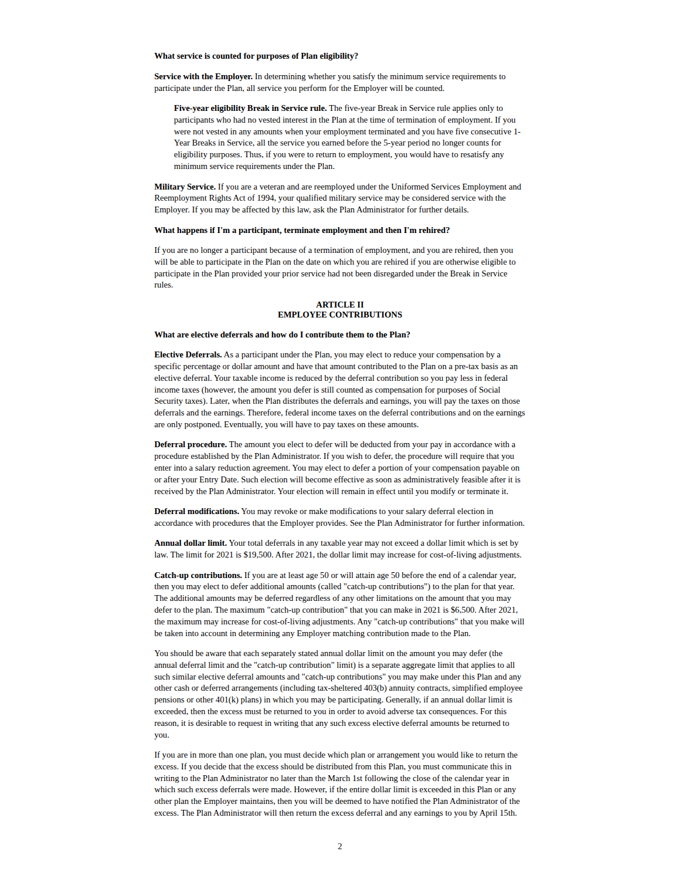What service is counted for purposes of Plan eligibility?
Service with the Employer. In determining whether you satisfy the minimum service requirements to participate under the Plan, all service you perform for the Employer will be counted.
Five-year eligibility Break in Service rule. The five-year Break in Service rule applies only to participants who had no vested interest in the Plan at the time of termination of employment. If you were not vested in any amounts when your employment terminated and you have five consecutive 1-Year Breaks in Service, all the service you earned before the 5-year period no longer counts for eligibility purposes. Thus, if you were to return to employment, you would have to resatisfy any minimum service requirements under the Plan.
Military Service. If you are a veteran and are reemployed under the Uniformed Services Employment and Reemployment Rights Act of 1994, your qualified military service may be considered service with the Employer. If you may be affected by this law, ask the Plan Administrator for further details.
What happens if I'm a participant, terminate employment and then I'm rehired?
If you are no longer a participant because of a termination of employment, and you are rehired, then you will be able to participate in the Plan on the date on which you are rehired if you are otherwise eligible to participate in the Plan provided your prior service had not been disregarded under the Break in Service rules.
ARTICLE II
EMPLOYEE CONTRIBUTIONS
What are elective deferrals and how do I contribute them to the Plan?
Elective Deferrals. As a participant under the Plan, you may elect to reduce your compensation by a specific percentage or dollar amount and have that amount contributed to the Plan on a pre-tax basis as an elective deferral. Your taxable income is reduced by the deferral contribution so you pay less in federal income taxes (however, the amount you defer is still counted as compensation for purposes of Social Security taxes). Later, when the Plan distributes the deferrals and earnings, you will pay the taxes on those deferrals and the earnings. Therefore, federal income taxes on the deferral contributions and on the earnings are only postponed. Eventually, you will have to pay taxes on these amounts.
Deferral procedure. The amount you elect to defer will be deducted from your pay in accordance with a procedure established by the Plan Administrator. If you wish to defer, the procedure will require that you enter into a salary reduction agreement. You may elect to defer a portion of your compensation payable on or after your Entry Date. Such election will become effective as soon as administratively feasible after it is received by the Plan Administrator. Your election will remain in effect until you modify or terminate it.
Deferral modifications. You may revoke or make modifications to your salary deferral election in accordance with procedures that the Employer provides. See the Plan Administrator for further information.
Annual dollar limit. Your total deferrals in any taxable year may not exceed a dollar limit which is set by law. The limit for 2021 is $19,500. After 2021, the dollar limit may increase for cost-of-living adjustments.
Catch-up contributions. If you are at least age 50 or will attain age 50 before the end of a calendar year, then you may elect to defer additional amounts (called "catch-up contributions") to the plan for that year. The additional amounts may be deferred regardless of any other limitations on the amount that you may defer to the plan. The maximum "catch-up contribution" that you can make in 2021 is $6,500. After 2021, the maximum may increase for cost-of-living adjustments. Any "catch-up contributions" that you make will be taken into account in determining any Employer matching contribution made to the Plan.
You should be aware that each separately stated annual dollar limit on the amount you may defer (the annual deferral limit and the "catch-up contribution" limit) is a separate aggregate limit that applies to all such similar elective deferral amounts and "catch-up contributions" you may make under this Plan and any other cash or deferred arrangements (including tax-sheltered 403(b) annuity contracts, simplified employee pensions or other 401(k) plans) in which you may be participating. Generally, if an annual dollar limit is exceeded, then the excess must be returned to you in order to avoid adverse tax consequences. For this reason, it is desirable to request in writing that any such excess elective deferral amounts be returned to you.
If you are in more than one plan, you must decide which plan or arrangement you would like to return the excess. If you decide that the excess should be distributed from this Plan, you must communicate this in writing to the Plan Administrator no later than the March 1st following the close of the calendar year in which such excess deferrals were made. However, if the entire dollar limit is exceeded in this Plan or any other plan the Employer maintains, then you will be deemed to have notified the Plan Administrator of the excess. The Plan Administrator will then return the excess deferral and any earnings to you by April 15th.
2